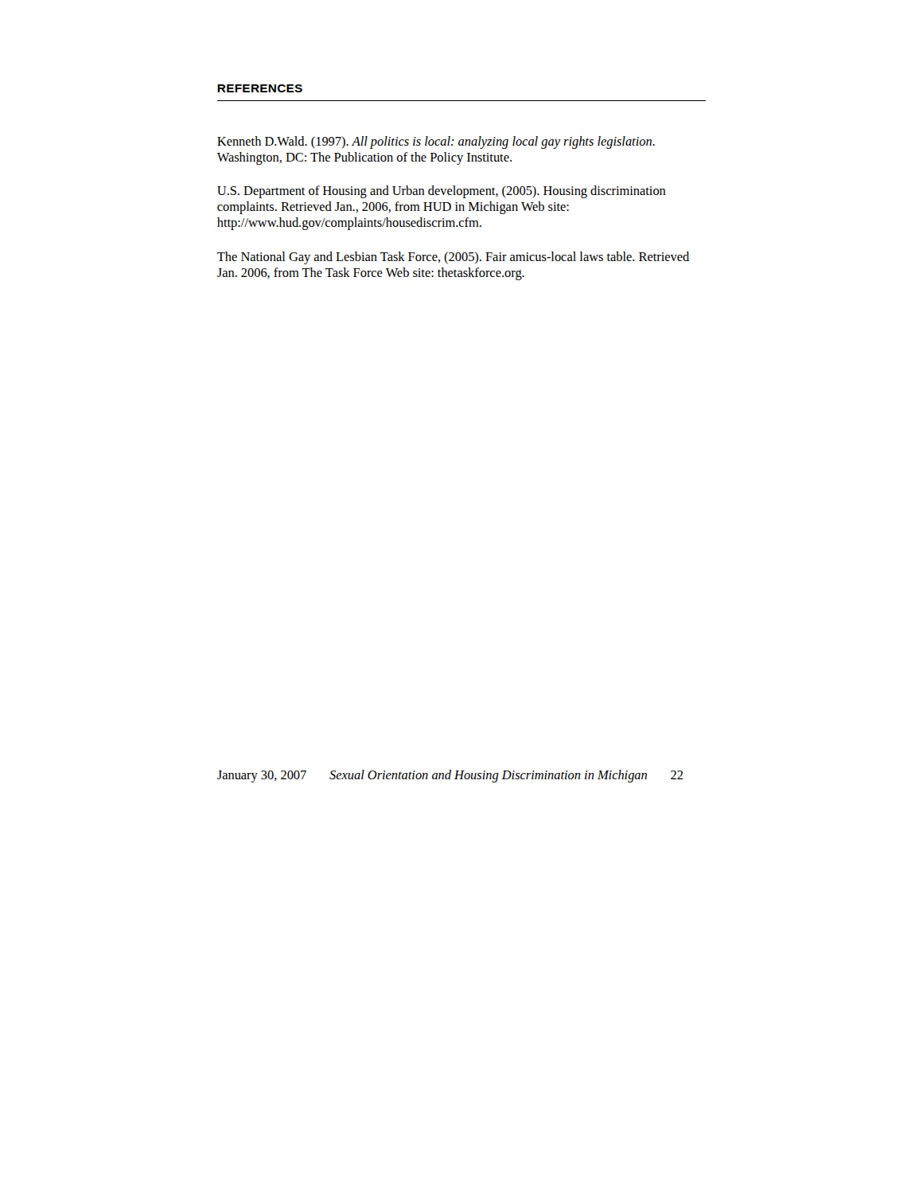REFERENCES
Kenneth D.Wald. (1997). All politics is local: analyzing local gay rights legislation. Washington, DC: The Publication of the Policy Institute.
U.S. Department of Housing and Urban development, (2005). Housing discrimination complaints. Retrieved Jan., 2006, from HUD in Michigan Web site: http://www.hud.gov/complaints/housediscrim.cfm.
The National Gay and Lesbian Task Force, (2005). Fair amicus-local laws table. Retrieved Jan. 2006, from The Task Force Web site: thetaskforce.org.
January 30, 2007 Sexual Orientation and Housing Discrimination in Michigan 22